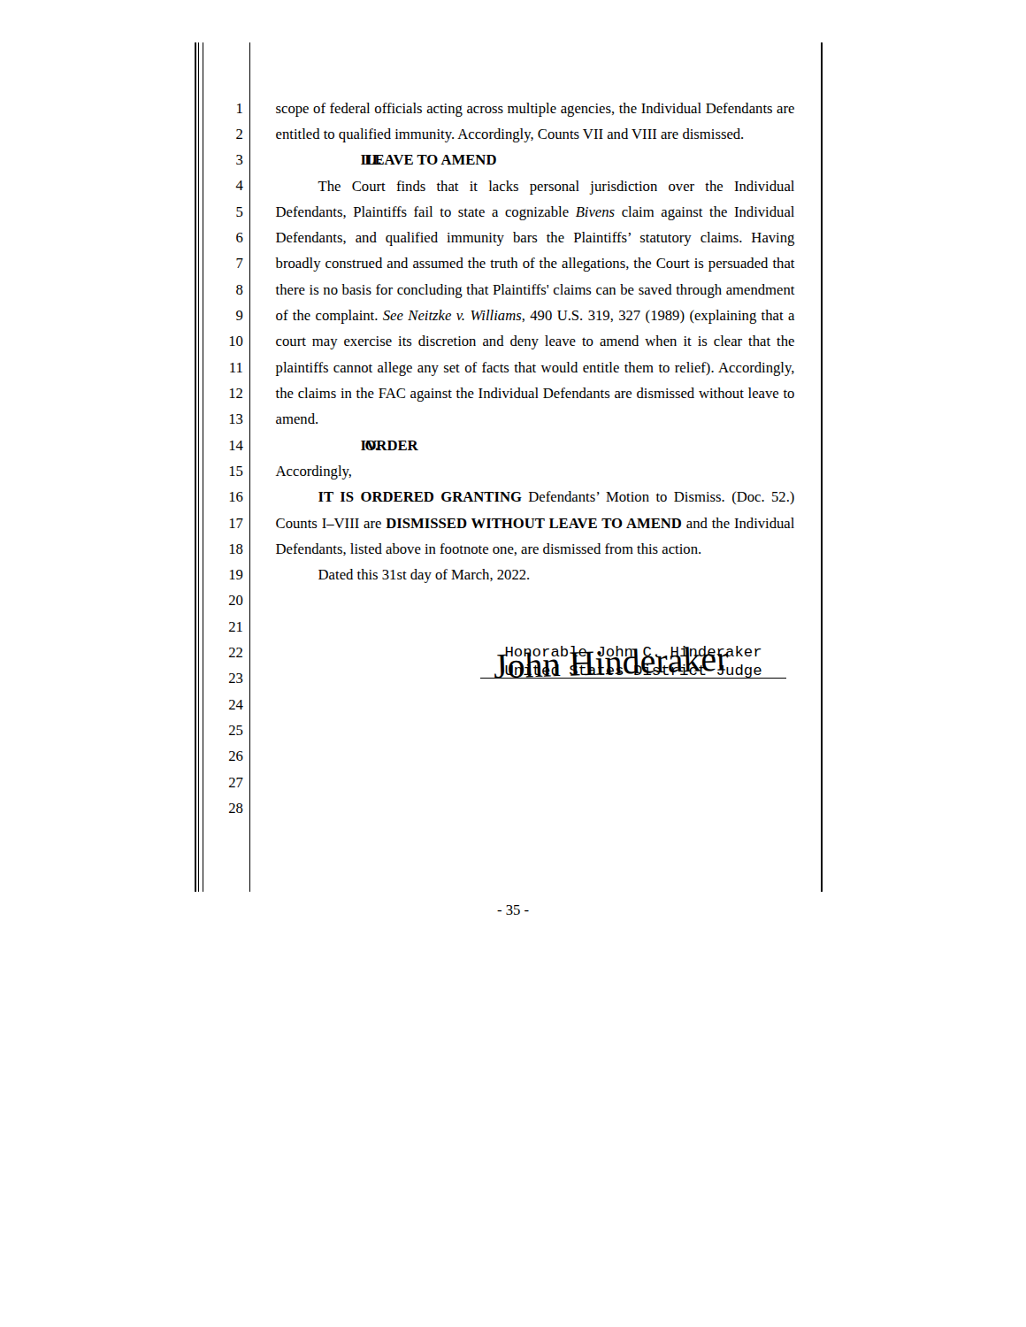1
2
3
4
5
6
7
8
9
10
11
12
13
14
15
16
17
18
19
20
21
22
23
24
25
26
27
28
scope of federal officials acting across multiple agencies, the Individual Defendants are entitled to qualified immunity. Accordingly, Counts VII and VIII are dismissed.
III. LEAVE TO AMEND
The Court finds that it lacks personal jurisdiction over the Individual Defendants, Plaintiffs fail to state a cognizable Bivens claim against the Individual Defendants, and qualified immunity bars the Plaintiffs’ statutory claims. Having broadly construed and assumed the truth of the allegations, the Court is persuaded that there is no basis for concluding that Plaintiffs' claims can be saved through amendment of the complaint. See Neitzke v. Williams, 490 U.S. 319, 327 (1989) (explaining that a court may exercise its discretion and deny leave to amend when it is clear that the plaintiffs cannot allege any set of facts that would entitle them to relief). Accordingly, the claims in the FAC against the Individual Defendants are dismissed without leave to amend.
IV. ORDER
Accordingly,
IT IS ORDERED GRANTING Defendants’ Motion to Dismiss. (Doc. 52.) Counts I–VIII are DISMISSED WITHOUT LEAVE TO AMEND and the Individual Defendants, listed above in footnote one, are dismissed from this action.
Dated this 31st day of March, 2022.
John Hinderaker
Honorable John C. Hinderaker United States District Judge
- 35 -